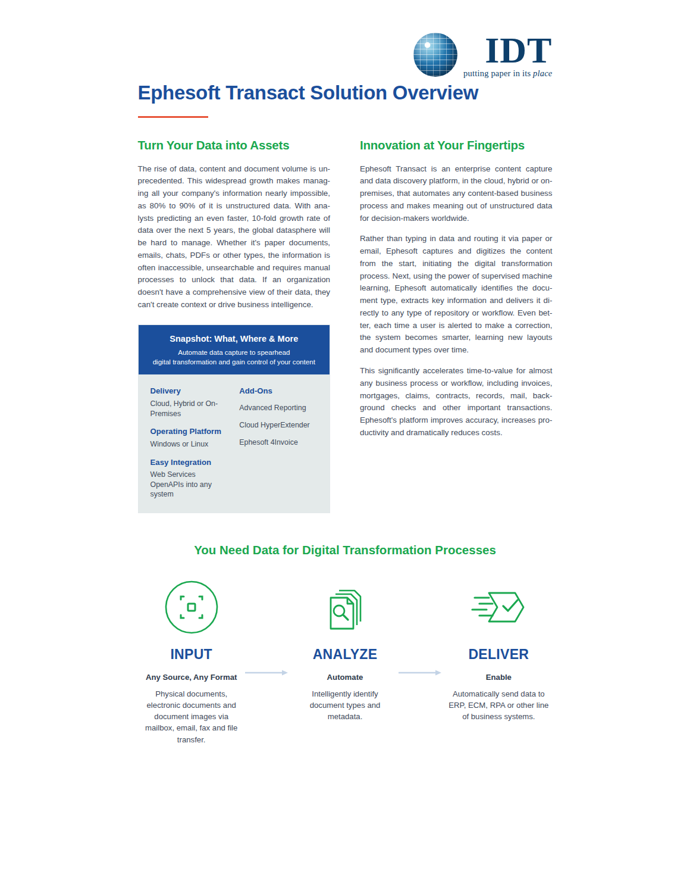IDT putting paper in its place
Ephesoft Transact Solution Overview
Turn Your Data into Assets
The rise of data, content and document volume is unprecedented. This widespread growth makes managing all your company's information nearly impossible, as 80% to 90% of it is unstructured data. With analysts predicting an even faster, 10-fold growth rate of data over the next 5 years, the global datasphere will be hard to manage. Whether it's paper documents, emails, chats, PDFs or other types, the information is often inaccessible, unsearchable and requires manual processes to unlock that data. If an organization doesn't have a comprehensive view of their data, they can't create context or drive business intelligence.
Snapshot: What, Where & More
Automate data capture to spearhead
digital transformation and gain control of your content
Delivery
Cloud, Hybrid or On-Premises
Operating Platform
Windows or Linux
Easy Integration
Web Services OpenAPIs into any system
Add-Ons
Advanced Reporting
Cloud HyperExtender
Ephesoft 4Invoice
Innovation at Your Fingertips
Ephesoft Transact is an enterprise content capture and data discovery platform, in the cloud, hybrid or on-premises, that automates any content-based business process and makes meaning out of unstructured data for decision-makers worldwide.
Rather than typing in data and routing it via paper or email, Ephesoft captures and digitizes the content from the start, initiating the digital transformation process. Next, using the power of supervised machine learning, Ephesoft automatically identifies the document type, extracts key information and delivers it directly to any type of repository or workflow. Even better, each time a user is alerted to make a correction, the system becomes smarter, learning new layouts and document types over time.
This significantly accelerates time-to-value for almost any business process or workflow, including invoices, mortgages, claims, contracts, records, mail, background checks and other important transactions. Ephesoft's platform improves accuracy, increases productivity and dramatically reduces costs.
You Need Data for Digital Transformation Processes
INPUT
Any Source, Any Format
Physical documents, electronic documents and document images via mailbox, email, fax and file transfer.
ANALYZE
Automate
Intelligently identify document types and metadata.
DELIVER
Enable
Automatically send data to ERP, ECM, RPA or other line of business systems.